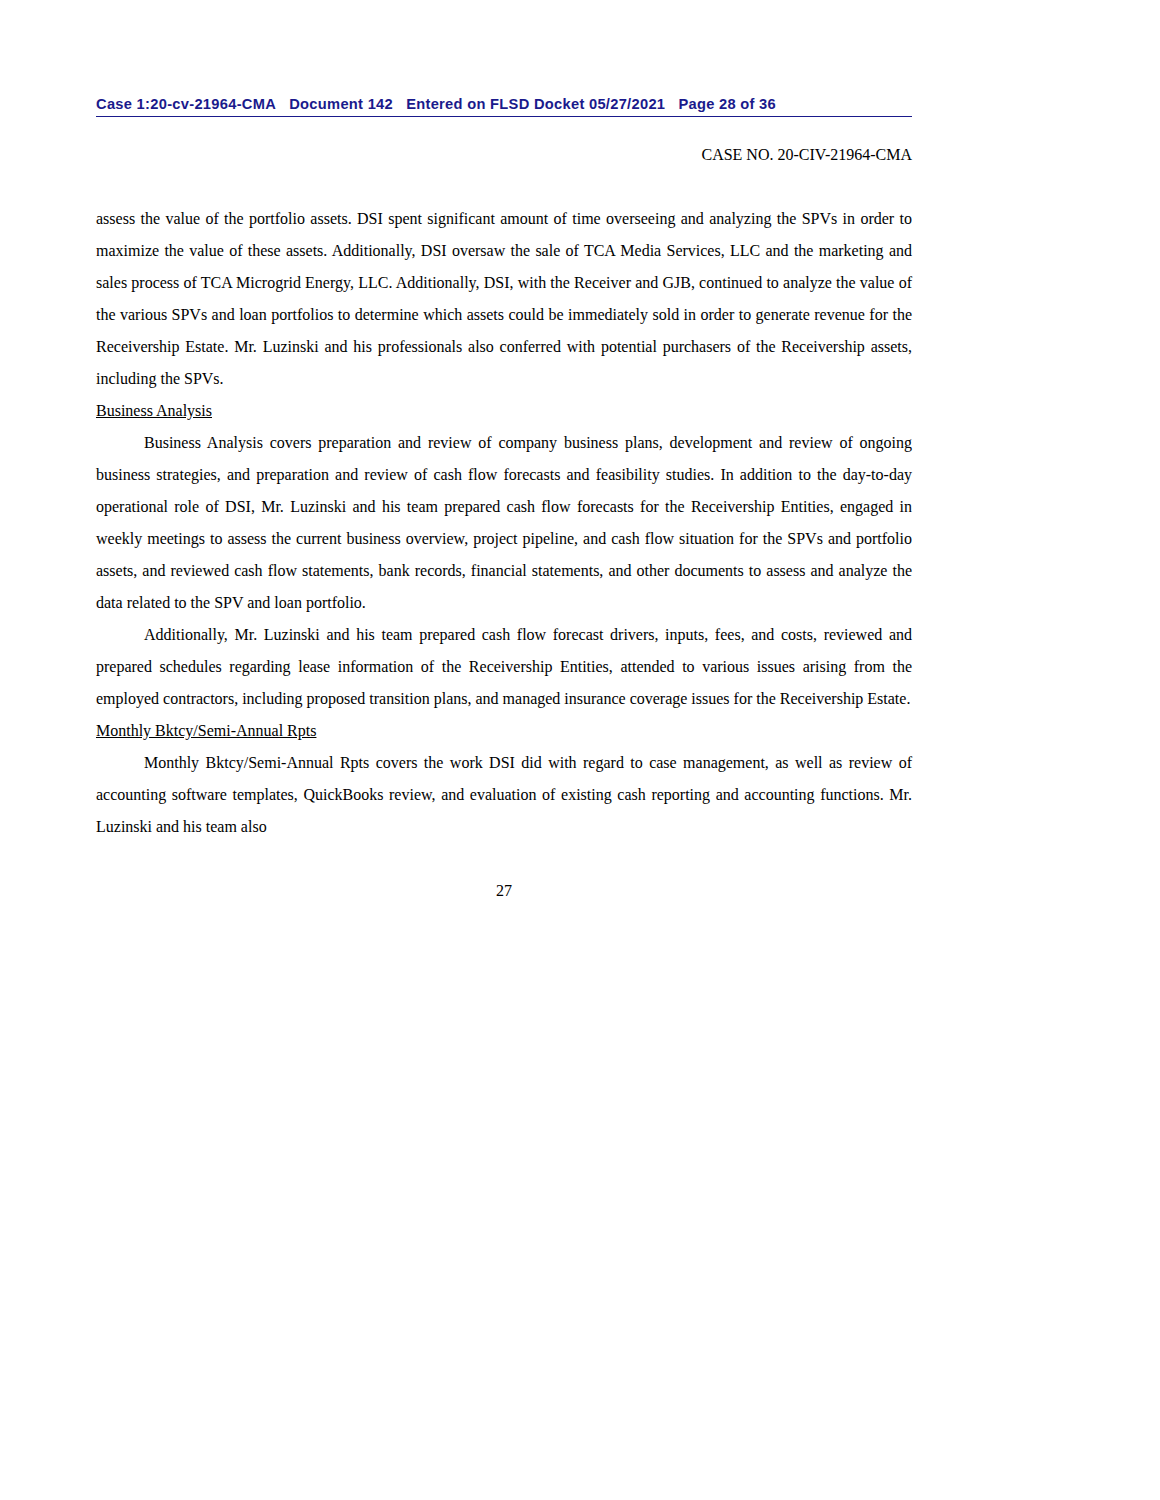Case 1:20-cv-21964-CMA Document 142 Entered on FLSD Docket 05/27/2021 Page 28 of 36
CASE NO. 20-CIV-21964-CMA
assess the value of the portfolio assets. DSI spent significant amount of time overseeing and analyzing the SPVs in order to maximize the value of these assets. Additionally, DSI oversaw the sale of TCA Media Services, LLC and the marketing and sales process of TCA Microgrid Energy, LLC. Additionally, DSI, with the Receiver and GJB, continued to analyze the value of the various SPVs and loan portfolios to determine which assets could be immediately sold in order to generate revenue for the Receivership Estate. Mr. Luzinski and his professionals also conferred with potential purchasers of the Receivership assets, including the SPVs.
Business Analysis
Business Analysis covers preparation and review of company business plans, development and review of ongoing business strategies, and preparation and review of cash flow forecasts and feasibility studies. In addition to the day-to-day operational role of DSI, Mr. Luzinski and his team prepared cash flow forecasts for the Receivership Entities, engaged in weekly meetings to assess the current business overview, project pipeline, and cash flow situation for the SPVs and portfolio assets, and reviewed cash flow statements, bank records, financial statements, and other documents to assess and analyze the data related to the SPV and loan portfolio.
Additionally, Mr. Luzinski and his team prepared cash flow forecast drivers, inputs, fees, and costs, reviewed and prepared schedules regarding lease information of the Receivership Entities, attended to various issues arising from the employed contractors, including proposed transition plans, and managed insurance coverage issues for the Receivership Estate.
Monthly Bktcy/Semi-Annual Rpts
Monthly Bktcy/Semi-Annual Rpts covers the work DSI did with regard to case management, as well as review of accounting software templates, QuickBooks review, and evaluation of existing cash reporting and accounting functions. Mr. Luzinski and his team also
27